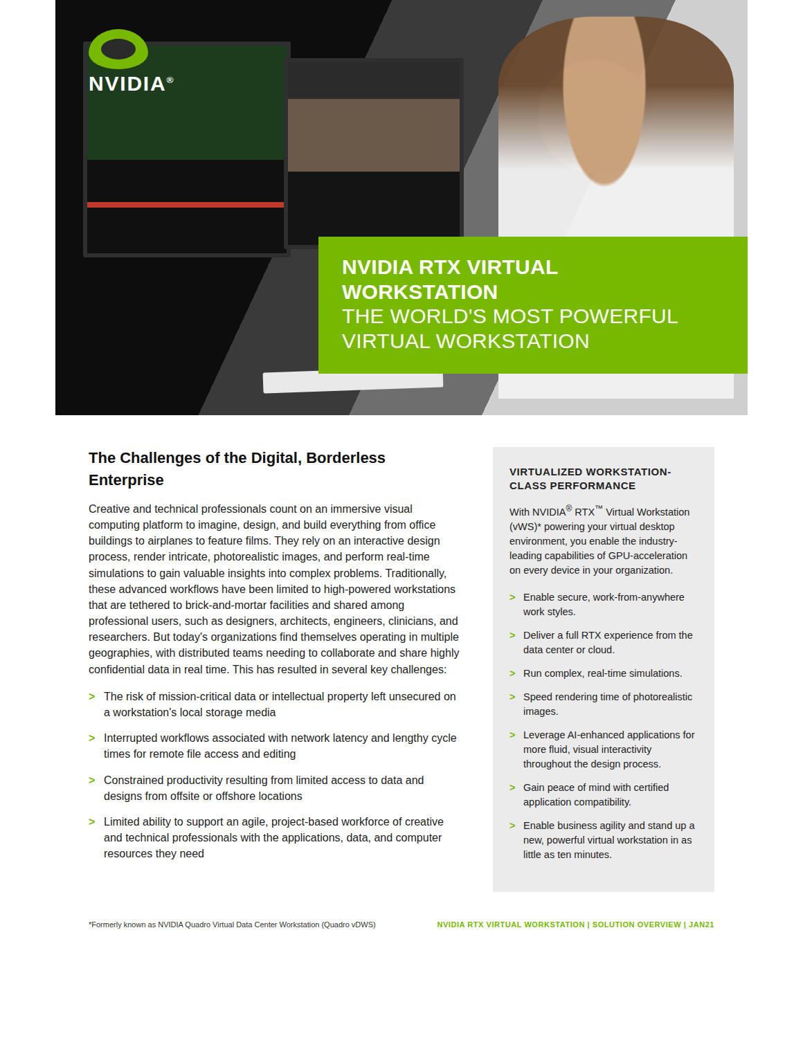NVIDIA®
NVIDIA RTX Virtual Workstation The World's Most Powerful Virtual Workstation
The Challenges of the Digital, Borderless Enterprise
Creative and technical professionals count on an immersive visual computing platform to imagine, design, and build everything from office buildings to airplanes to feature films. They rely on an interactive design process, render intricate, photorealistic images, and perform real-time simulations to gain valuable insights into complex problems. Traditionally, these advanced workflows have been limited to high-powered workstations that are tethered to brick-and-mortar facilities and shared among professional users, such as designers, architects, engineers, clinicians, and researchers. But today's organizations find themselves operating in multiple geographies, with distributed teams needing to collaborate and share highly confidential data in real time. This has resulted in several key challenges:
The risk of mission-critical data or intellectual property left unsecured on a workstation's local storage media
Interrupted workflows associated with network latency and lengthy cycle times for remote file access and editing
Constrained productivity resulting from limited access to data and designs from offsite or offshore locations
Limited ability to support an agile, project-based workforce of creative and technical professionals with the applications, data, and computer resources they need
Virtualized Workstation-Class Performance
With NVIDIA® RTX™ Virtual Workstation (vWS)* powering your virtual desktop environment, you enable the industry-leading capabilities of GPU-acceleration on every device in your organization.
Enable secure, work-from-anywhere work styles.
Deliver a full RTX experience from the data center or cloud.
Run complex, real-time simulations.
Speed rendering time of photorealistic images.
Leverage AI-enhanced applications for more fluid, visual interactivity throughout the design process.
Gain peace of mind with certified application compatibility.
Enable business agility and stand up a new, powerful virtual workstation in as little as ten minutes.
*Formerly known as NVIDIA Quadro Virtual Data Center Workstation (Quadro vDWS)
NVIDIA RTX Virtual Workstation | Solution Overview | Jan21